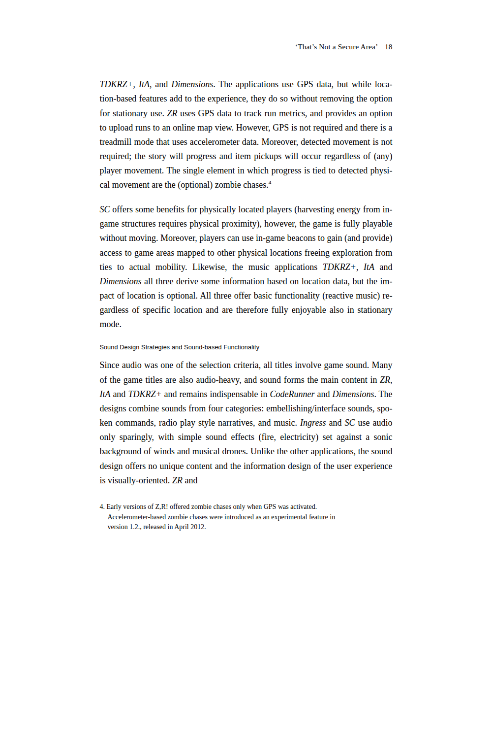‘That’s Not a Secure Area’18
TDKRZ+, ItA, and Dimensions. The applications use GPS data, but while location-based features add to the experience, they do so without removing the option for stationary use. ZR uses GPS data to track run metrics, and provides an option to upload runs to an online map view. However, GPS is not required and there is a treadmill mode that uses accelerometer data. Moreover, detected movement is not required; the story will progress and item pickups will occur regardless of (any) player movement. The single element in which progress is tied to detected physical movement are the (optional) zombie chases.4
SC offers some benefits for physically located players (harvesting energy from in-game structures requires physical proximity), however, the game is fully playable without moving. Moreover, players can use in-game beacons to gain (and provide) access to game areas mapped to other physical locations freeing exploration from ties to actual mobility. Likewise, the music applications TDKRZ+, ItA and Dimensions all three derive some information based on location data, but the impact of location is optional. All three offer basic functionality (reactive music) regardless of specific location and are therefore fully enjoyable also in stationary mode.
Sound Design Strategies and Sound-based Functionality
Since audio was one of the selection criteria, all titles involve game sound. Many of the game titles are also audio-heavy, and sound forms the main content in ZR, ItA and TDKRZ+ and remains indispensable in CodeRunner and Dimensions. The designs combine sounds from four categories: embellishing/interface sounds, spoken commands, radio play style narratives, and music. Ingress and SC use audio only sparingly, with simple sound effects (fire, electricity) set against a sonic background of winds and musical drones. Unlike the other applications, the sound design offers no unique content and the information design of the user experience is visually-oriented. ZR and
4. Early versions of Z,R! offered zombie chases only when GPS was activated. Accelerometer-based zombie chases were introduced as an experimental feature in version 1.2., released in April 2012.